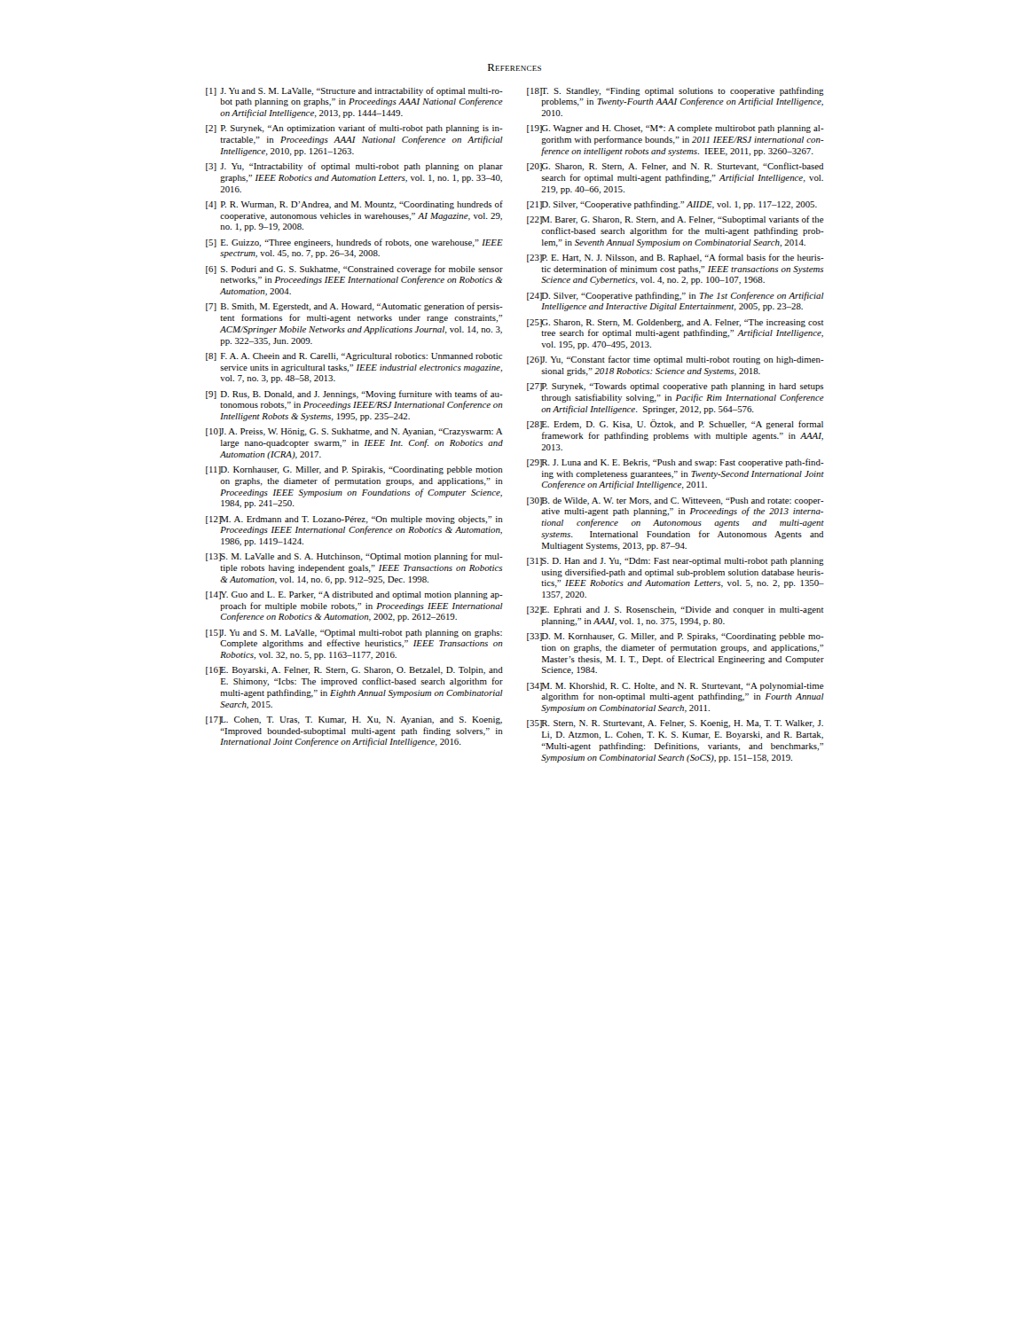References
[1] J. Yu and S. M. LaValle, “Structure and intractability of optimal multi-robot path planning on graphs,” in Proceedings AAAI National Conference on Artificial Intelligence, 2013, pp. 1444–1449.
[2] P. Surynek, “An optimization variant of multi-robot path planning is intractable,” in Proceedings AAAI National Conference on Artificial Intelligence, 2010, pp. 1261–1263.
[3] J. Yu, “Intractability of optimal multi-robot path planning on planar graphs,” IEEE Robotics and Automation Letters, vol. 1, no. 1, pp. 33–40, 2016.
[4] P. R. Wurman, R. D’Andrea, and M. Mountz, “Coordinating hundreds of cooperative, autonomous vehicles in warehouses,” AI Magazine, vol. 29, no. 1, pp. 9–19, 2008.
[5] E. Guizzo, “Three engineers, hundreds of robots, one warehouse,” IEEE spectrum, vol. 45, no. 7, pp. 26–34, 2008.
[6] S. Poduri and G. S. Sukhatme, “Constrained coverage for mobile sensor networks,” in Proceedings IEEE International Conference on Robotics & Automation, 2004.
[7] B. Smith, M. Egerstedt, and A. Howard, “Automatic generation of persistent formations for multi-agent networks under range constraints,” ACM/Springer Mobile Networks and Applications Journal, vol. 14, no. 3, pp. 322–335, Jun. 2009.
[8] F. A. A. Cheein and R. Carelli, “Agricultural robotics: Unmanned robotic service units in agricultural tasks,” IEEE industrial electronics magazine, vol. 7, no. 3, pp. 48–58, 2013.
[9] D. Rus, B. Donald, and J. Jennings, “Moving furniture with teams of autonomous robots,” in Proceedings IEEE/RSJ International Conference on Intelligent Robots & Systems, 1995, pp. 235–242.
[10] J. A. Preiss, W. Hönig, G. S. Sukhatme, and N. Ayanian, “Crazyswarm: A large nano-quadcopter swarm,” in IEEE Int. Conf. on Robotics and Automation (ICRA), 2017.
[11] D. Kornhauser, G. Miller, and P. Spirakis, “Coordinating pebble motion on graphs, the diameter of permutation groups, and applications,” in Proceedings IEEE Symposium on Foundations of Computer Science, 1984, pp. 241–250.
[12] M. A. Erdmann and T. Lozano-Pérez, “On multiple moving objects,” in Proceedings IEEE International Conference on Robotics & Automation, 1986, pp. 1419–1424.
[13] S. M. LaValle and S. A. Hutchinson, “Optimal motion planning for multiple robots having independent goals,” IEEE Transactions on Robotics & Automation, vol. 14, no. 6, pp. 912–925, Dec. 1998.
[14] Y. Guo and L. E. Parker, “A distributed and optimal motion planning approach for multiple mobile robots,” in Proceedings IEEE International Conference on Robotics & Automation, 2002, pp. 2612–2619.
[15] J. Yu and S. M. LaValle, “Optimal multi-robot path planning on graphs: Complete algorithms and effective heuristics,” IEEE Transactions on Robotics, vol. 32, no. 5, pp. 1163–1177, 2016.
[16] E. Boyarski, A. Felner, R. Stern, G. Sharon, O. Betzalel, D. Tolpin, and E. Shimony, “Icbs: The improved conflict-based search algorithm for multi-agent pathfinding,” in Eighth Annual Symposium on Combinatorial Search, 2015.
[17] L. Cohen, T. Uras, T. Kumar, H. Xu, N. Ayanian, and S. Koenig, “Improved bounded-suboptimal multi-agent path finding solvers,” in International Joint Conference on Artificial Intelligence, 2016.
[18] T. S. Standley, “Finding optimal solutions to cooperative pathfinding problems,” in Twenty-Fourth AAAI Conference on Artificial Intelligence, 2010.
[19] G. Wagner and H. Choset, “M*: A complete multirobot path planning algorithm with performance bounds,” in 2011 IEEE/RSJ international conference on intelligent robots and systems. IEEE, 2011, pp. 3260–3267.
[20] G. Sharon, R. Stern, A. Felner, and N. R. Sturtevant, “Conflict-based search for optimal multi-agent pathfinding,” Artificial Intelligence, vol. 219, pp. 40–66, 2015.
[21] D. Silver, “Cooperative pathfinding.” AIIDE, vol. 1, pp. 117–122, 2005.
[22] M. Barer, G. Sharon, R. Stern, and A. Felner, “Suboptimal variants of the conflict-based search algorithm for the multi-agent pathfinding problem,” in Seventh Annual Symposium on Combinatorial Search, 2014.
[23] P. E. Hart, N. J. Nilsson, and B. Raphael, “A formal basis for the heuristic determination of minimum cost paths,” IEEE transactions on Systems Science and Cybernetics, vol. 4, no. 2, pp. 100–107, 1968.
[24] D. Silver, “Cooperative pathfinding,” in The 1st Conference on Artificial Intelligence and Interactive Digital Entertainment, 2005, pp. 23–28.
[25] G. Sharon, R. Stern, M. Goldenberg, and A. Felner, “The increasing cost tree search for optimal multi-agent pathfinding,” Artificial Intelligence, vol. 195, pp. 470–495, 2013.
[26] J. Yu, “Constant factor time optimal multi-robot routing on high-dimensional grids,” 2018 Robotics: Science and Systems, 2018.
[27] P. Surynek, “Towards optimal cooperative path planning in hard setups through satisfiability solving,” in Pacific Rim International Conference on Artificial Intelligence. Springer, 2012, pp. 564–576.
[28] E. Erdem, D. G. Kisa, U. Öztok, and P. Schueller, “A general formal framework for pathfinding problems with multiple agents.” in AAAI, 2013.
[29] R. J. Luna and K. E. Bekris, “Push and swap: Fast cooperative path-finding with completeness guarantees,” in Twenty-Second International Joint Conference on Artificial Intelligence, 2011.
[30] B. de Wilde, A. W. ter Mors, and C. Witteveen, “Push and rotate: cooperative multi-agent path planning,” in Proceedings of the 2013 international conference on Autonomous agents and multi-agent systems. International Foundation for Autonomous Agents and Multiagent Systems, 2013, pp. 87–94.
[31] S. D. Han and J. Yu, “Ddm: Fast near-optimal multi-robot path planning using diversified-path and optimal sub-problem solution database heuristics,” IEEE Robotics and Automation Letters, vol. 5, no. 2, pp. 1350–1357, 2020.
[32] E. Ephrati and J. S. Rosenschein, “Divide and conquer in multi-agent planning,” in AAAI, vol. 1, no. 375, 1994, p. 80.
[33] D. M. Kornhauser, G. Miller, and P. Spiraks, “Coordinating pebble motion on graphs, the diameter of permutation groups, and applications,” Master’s thesis, M. I. T., Dept. of Electrical Engineering and Computer Science, 1984.
[34] M. M. Khorshid, R. C. Holte, and N. R. Sturtevant, “A polynomial-time algorithm for non-optimal multi-agent pathfinding,” in Fourth Annual Symposium on Combinatorial Search, 2011.
[35] R. Stern, N. R. Sturtevant, A. Felner, S. Koenig, H. Ma, T. T. Walker, J. Li, D. Atzmon, L. Cohen, T. K. S. Kumar, E. Boyarski, and R. Bartak, “Multi-agent pathfinding: Definitions, variants, and benchmarks,” Symposium on Combinatorial Search (SoCS), pp. 151–158, 2019.